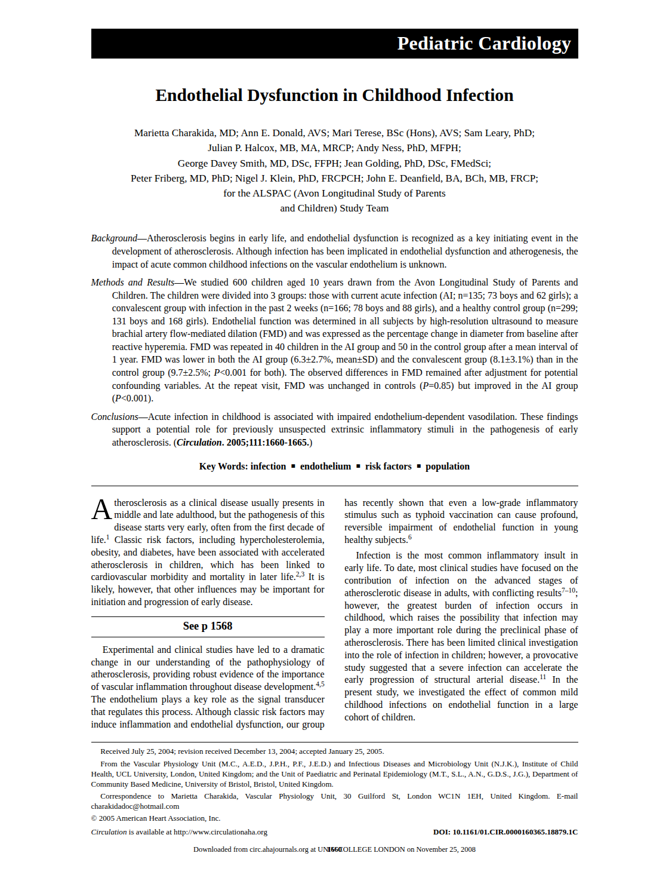Pediatric Cardiology
Endothelial Dysfunction in Childhood Infection
Marietta Charakida, MD; Ann E. Donald, AVS; Mari Terese, BSc (Hons), AVS; Sam Leary, PhD;
Julian P. Halcox, MB, MA, MRCP; Andy Ness, PhD, MFPH;
George Davey Smith, MD, DSc, FFPH; Jean Golding, PhD, DSc, FMedSci;
Peter Friberg, MD, PhD; Nigel J. Klein, PhD, FRCPCH; John E. Deanfield, BA, BCh, MB, FRCP;
for the ALSPAC (Avon Longitudinal Study of Parents
and Children) Study Team
Background—Atherosclerosis begins in early life, and endothelial dysfunction is recognized as a key initiating event in the development of atherosclerosis. Although infection has been implicated in endothelial dysfunction and atherogenesis, the impact of acute common childhood infections on the vascular endothelium is unknown.
Methods and Results—We studied 600 children aged 10 years drawn from the Avon Longitudinal Study of Parents and Children. The children were divided into 3 groups: those with current acute infection (AI; n=135; 73 boys and 62 girls); a convalescent group with infection in the past 2 weeks (n=166; 78 boys and 88 girls), and a healthy control group (n=299; 131 boys and 168 girls). Endothelial function was determined in all subjects by high-resolution ultrasound to measure brachial artery flow-mediated dilation (FMD) and was expressed as the percentage change in diameter from baseline after reactive hyperemia. FMD was repeated in 40 children in the AI group and 50 in the control group after a mean interval of 1 year. FMD was lower in both the AI group (6.3±2.7%, mean±SD) and the convalescent group (8.1±3.1%) than in the control group (9.7±2.5%; P<0.001 for both). The observed differences in FMD remained after adjustment for potential confounding variables. At the repeat visit, FMD was unchanged in controls (P=0.85) but improved in the AI group (P<0.001).
Conclusions—Acute infection in childhood is associated with impaired endothelium-dependent vasodilation. These findings support a potential role for previously unsuspected extrinsic inflammatory stimuli in the pathogenesis of early atherosclerosis. (Circulation. 2005;111:1660-1665.)
Key Words: infection ■ endothelium ■ risk factors ■ population
Atherosclerosis as a clinical disease usually presents in middle and late adulthood, but the pathogenesis of this disease starts very early, often from the first decade of life.1 Classic risk factors, including hypercholesterolemia, obesity, and diabetes, have been associated with accelerated atherosclerosis in children, which has been linked to cardiovascular morbidity and mortality in later life.2,3 It is likely, however, that other influences may be important for initiation and progression of early disease.
See p 1568
Experimental and clinical studies have led to a dramatic change in our understanding of the pathophysiology of atherosclerosis, providing robust evidence of the importance of vascular inflammation throughout disease development.4,5 The endothelium plays a key role as the signal transducer that regulates this process. Although classic risk factors may induce inflammation and endothelial dysfunction, our group has recently shown that even a low-grade inflammatory stimulus such as typhoid vaccination can cause profound, reversible impairment of endothelial function in young healthy subjects.6
Infection is the most common inflammatory insult in early life. To date, most clinical studies have focused on the contribution of infection on the advanced stages of atherosclerotic disease in adults, with conflicting results7–10; however, the greatest burden of infection occurs in childhood, which raises the possibility that infection may play a more important role during the preclinical phase of atherosclerosis. There has been limited clinical investigation into the role of infection in children; however, a provocative study suggested that a severe infection can accelerate the early progression of structural arterial disease.11 In the present study, we investigated the effect of common mild childhood infections on endothelial function in a large cohort of children.
Received July 25, 2004; revision received December 13, 2004; accepted January 25, 2005.
From the Vascular Physiology Unit (M.C., A.E.D., J.P.H., P.F., J.E.D.) and Infectious Diseases and Microbiology Unit (N.J.K.), Institute of Child Health, UCL University, London, United Kingdom; and the Unit of Paediatric and Perinatal Epidemiology (M.T., S.L., A.N., G.D.S., J.G.), Department of Community Based Medicine, University of Bristol, Bristol, United Kingdom.
Correspondence to Marietta Charakida, Vascular Physiology Unit, 30 Guilford St, London WC1N 1EH, United Kingdom. E-mail charakidadoc@hotmail.com
© 2005 American Heart Association, Inc.
Circulation is available at http://www.circulationaha.org DOI: 10.1161/01.CIR.0000160365.18879.1C
Downloaded from circ.ahajournals.org at UNIV COLLEGE LONDON on November 25, 2008 1660